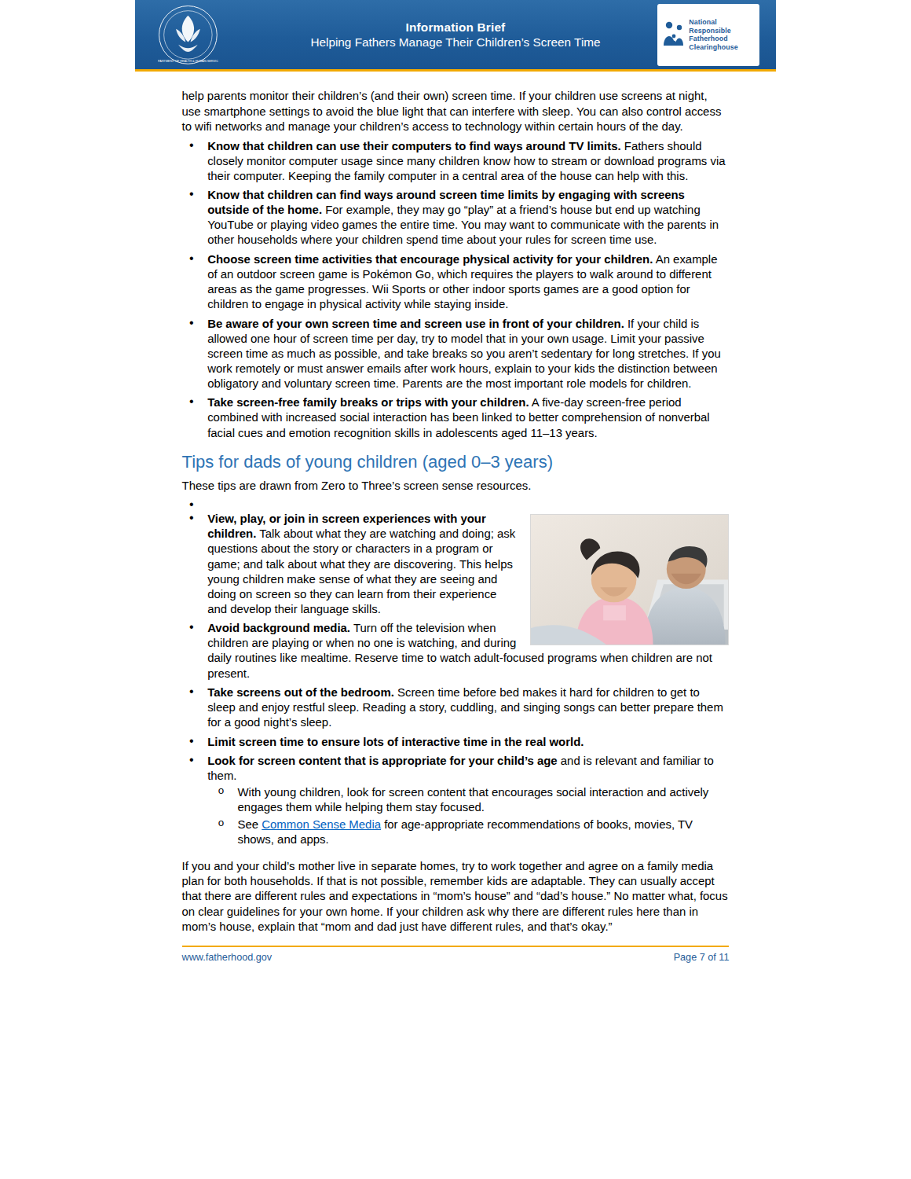DEPARTMENT OF HEALTH & HUMAN SERVICES
Information Brief
Helping Fathers Manage Their Children’s Screen Time
National
Responsible
Fatherhood Clearinghouse
help parents monitor their children’s (and their own) screen time. If your children use screens at night, use smartphone settings to avoid the blue light that can interfere with sleep. You can also control access to wifi networks and manage your children’s access to technology within certain hours of the day.
Know that children can use their computers to find ways around TV limits. Fathers should closely monitor computer usage since many children know how to stream or download programs via their computer. Keeping the family computer in a central area of the house can help with this.
Know that children can find ways around screen time limits by engaging with screens outside of the home. For example, they may go “play” at a friend’s house but end up watching YouTube or playing video games the entire time. You may want to communicate with the parents in other households where your children spend time about your rules for screen time use.
Choose screen time activities that encourage physical activity for your children. An example of an outdoor screen game is Pokémon Go, which requires the players to walk around to different areas as the game progresses. Wii Sports or other indoor sports games are a good option for children to engage in physical activity while staying inside.
Be aware of your own screen time and screen use in front of your children. If your child is allowed one hour of screen time per day, try to model that in your own usage. Limit your passive screen time as much as possible, and take breaks so you aren’t sedentary for long stretches. If you work remotely or must answer emails after work hours, explain to your kids the distinction between obligatory and voluntary screen time. Parents are the most important role models for children.
Take screen-free family breaks or trips with your children. A five-day screen-free period combined with increased social interaction has been linked to better comprehension of nonverbal facial cues and emotion recognition skills in adolescents aged 11–13 years.
Tips for dads of young children (aged 0–3 years)
These tips are drawn from Zero to Three’s screen sense resources.
View, play, or join in screen experiences with your children. Talk about what they are watching and doing; ask questions about the story or characters in a program or game; and talk about what they are discovering. This helps young children make sense of what they are seeing and doing on screen so they can learn from their experience and develop their language skills.
Avoid background media. Turn off the television when children are playing or when no one is watching, and during daily routines like mealtime. Reserve time to watch adult-focused programs when children are not present.
Take screens out of the bedroom. Screen time before bed makes it hard for children to get to sleep and enjoy restful sleep. Reading a story, cuddling, and singing songs can better prepare them for a good night’s sleep.
Limit screen time to ensure lots of interactive time in the real world.
Look for screen content that is appropriate for your child’s age and is relevant and familiar to them.
With young children, look for screen content that encourages social interaction and actively engages them while helping them stay focused.
See Common Sense Media for age-appropriate recommendations of books, movies, TV shows, and apps.
If you and your child’s mother live in separate homes, try to work together and agree on a family media plan for both households. If that is not possible, remember kids are adaptable. They can usually accept that there are different rules and expectations in “mom’s house” and “dad’s house.” No matter what, focus on clear guidelines for your own home. If your children ask why there are different rules here than in mom’s house, explain that “mom and dad just have different rules, and that’s okay.”
www.fatherhood.gov
Page 7 of 11